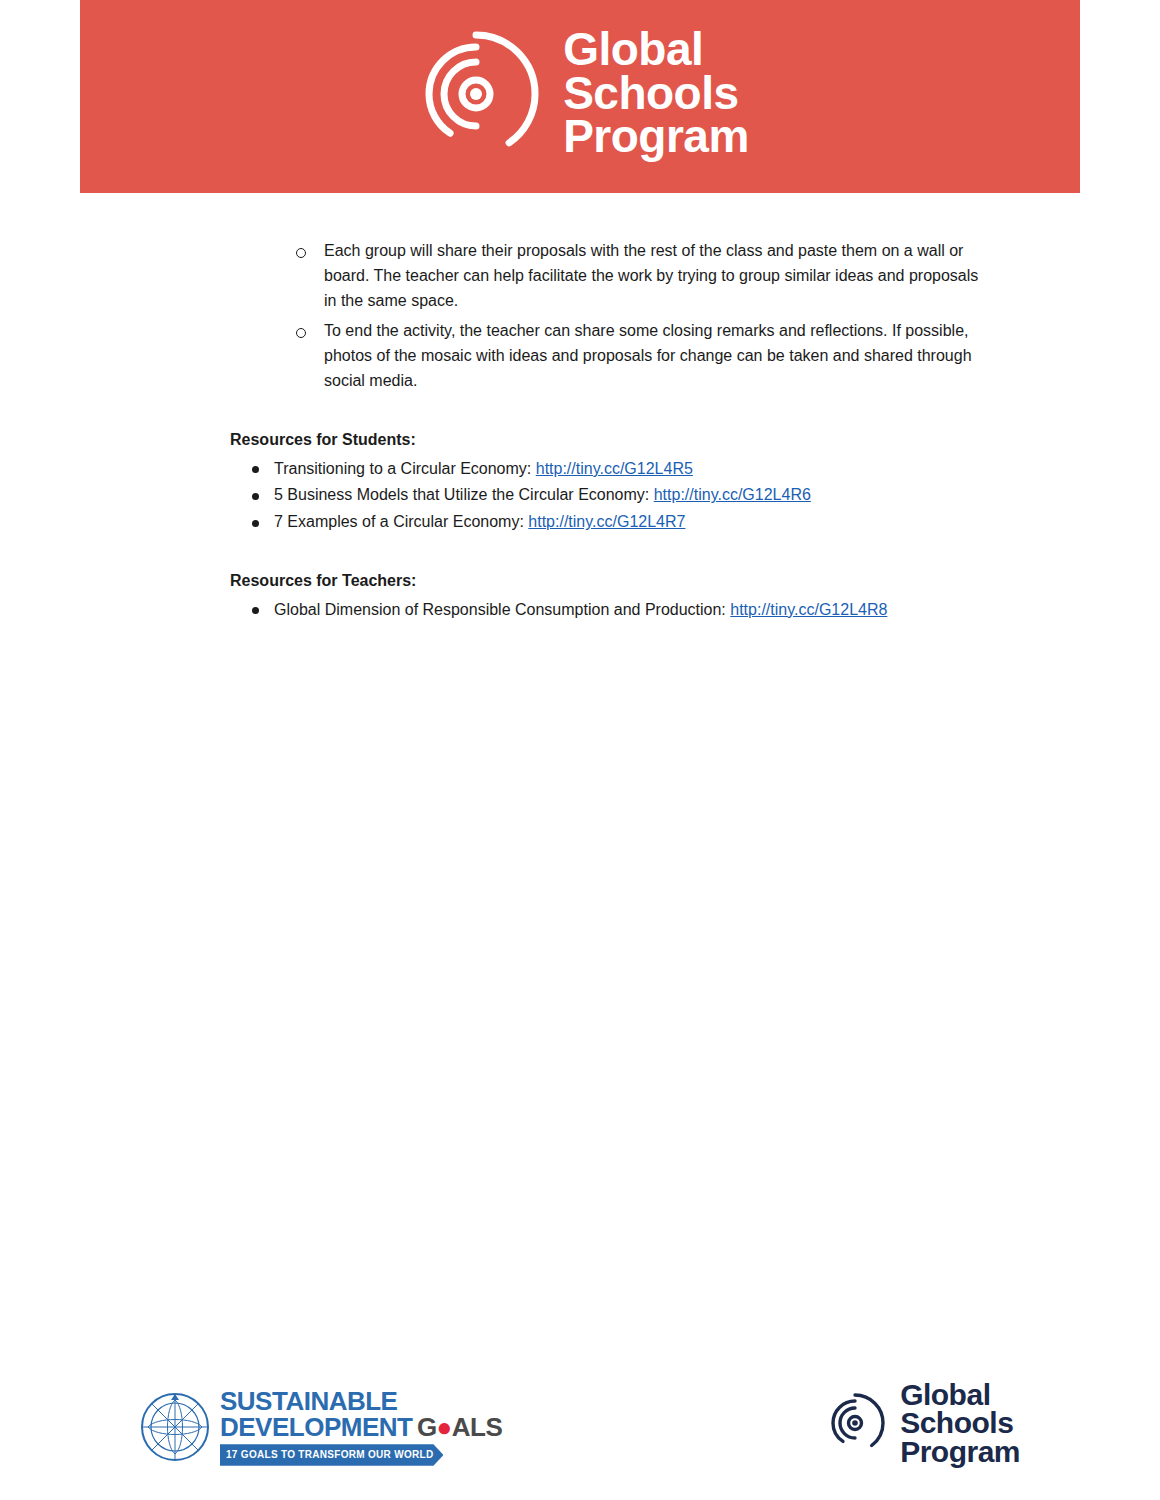Global Schools Program
Each group will share their proposals with the rest of the class and paste them on a wall or board. The teacher can help facilitate the work by trying to group similar ideas and proposals in the same space.
To end the activity, the teacher can share some closing remarks and reflections. If possible, photos of the mosaic with ideas and proposals for change can be taken and shared through social media.
Resources for Students:
Transitioning to a Circular Economy: http://tiny.cc/G12L4R5
5 Business Models that Utilize the Circular Economy: http://tiny.cc/G12L4R6
7 Examples of a Circular Economy: http://tiny.cc/G12L4R7
Resources for Teachers:
Global Dimension of Responsible Consumption and Production: http://tiny.cc/G12L4R8
SUSTAINABLE
DEVELOPMENT G●ALS
17 GOALS TO TRANSFORM OUR WORLD
Global Schools Program